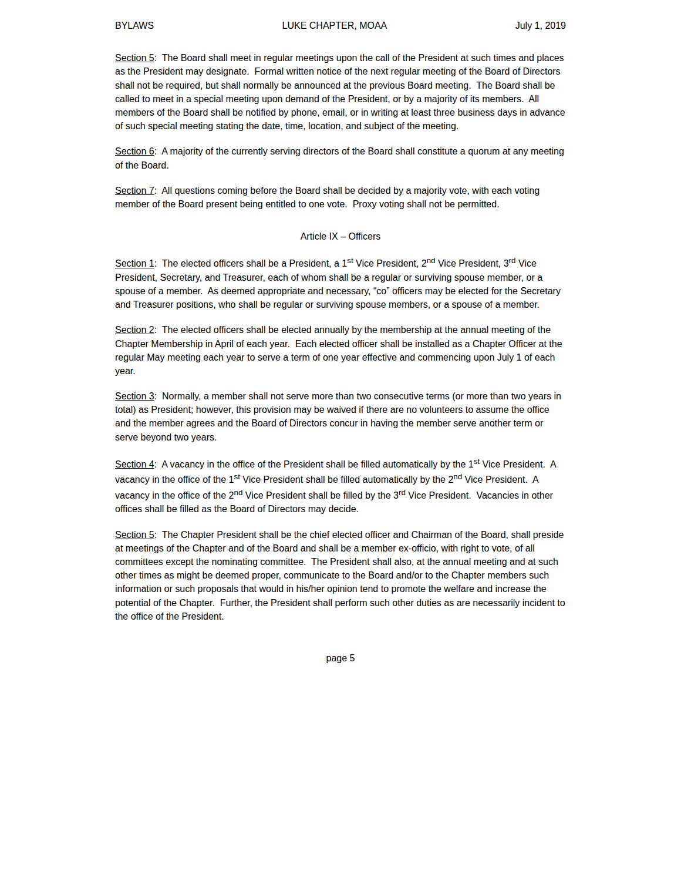Bylaws Luke Chapter, MOAA July 1, 2019
Section 5: The Board shall meet in regular meetings upon the call of the President at such times and places as the President may designate. Formal written notice of the next regular meeting of the Board of Directors shall not be required, but shall normally be announced at the previous Board meeting. The Board shall be called to meet in a special meeting upon demand of the President, or by a majority of its members. All members of the Board shall be notified by phone, email, or in writing at least three business days in advance of such special meeting stating the date, time, location, and subject of the meeting.
Section 6: A majority of the currently serving directors of the Board shall constitute a quorum at any meeting of the Board.
Section 7: All questions coming before the Board shall be decided by a majority vote, with each voting member of the Board present being entitled to one vote. Proxy voting shall not be permitted.
Article IX – Officers
Section 1: The elected officers shall be a President, a 1st Vice President, 2nd Vice President, 3rd Vice President, Secretary, and Treasurer, each of whom shall be a regular or surviving spouse member, or a spouse of a member. As deemed appropriate and necessary, “co” officers may be elected for the Secretary and Treasurer positions, who shall be regular or surviving spouse members, or a spouse of a member.
Section 2: The elected officers shall be elected annually by the membership at the annual meeting of the Chapter Membership in April of each year. Each elected officer shall be installed as a Chapter Officer at the regular May meeting each year to serve a term of one year effective and commencing upon July 1 of each year.
Section 3: Normally, a member shall not serve more than two consecutive terms (or more than two years in total) as President; however, this provision may be waived if there are no volunteers to assume the office and the member agrees and the Board of Directors concur in having the member serve another term or serve beyond two years.
Section 4: A vacancy in the office of the President shall be filled automatically by the 1st Vice President. A vacancy in the office of the 1st Vice President shall be filled automatically by the 2nd Vice President. A vacancy in the office of the 2nd Vice President shall be filled by the 3rd Vice President. Vacancies in other offices shall be filled as the Board of Directors may decide.
Section 5: The Chapter President shall be the chief elected officer and Chairman of the Board, shall preside at meetings of the Chapter and of the Board and shall be a member ex-officio, with right to vote, of all committees except the nominating committee. The President shall also, at the annual meeting and at such other times as might be deemed proper, communicate to the Board and/or to the Chapter members such information or such proposals that would in his/her opinion tend to promote the welfare and increase the potential of the Chapter. Further, the President shall perform such other duties as are necessarily incident to the office of the President.
page 5